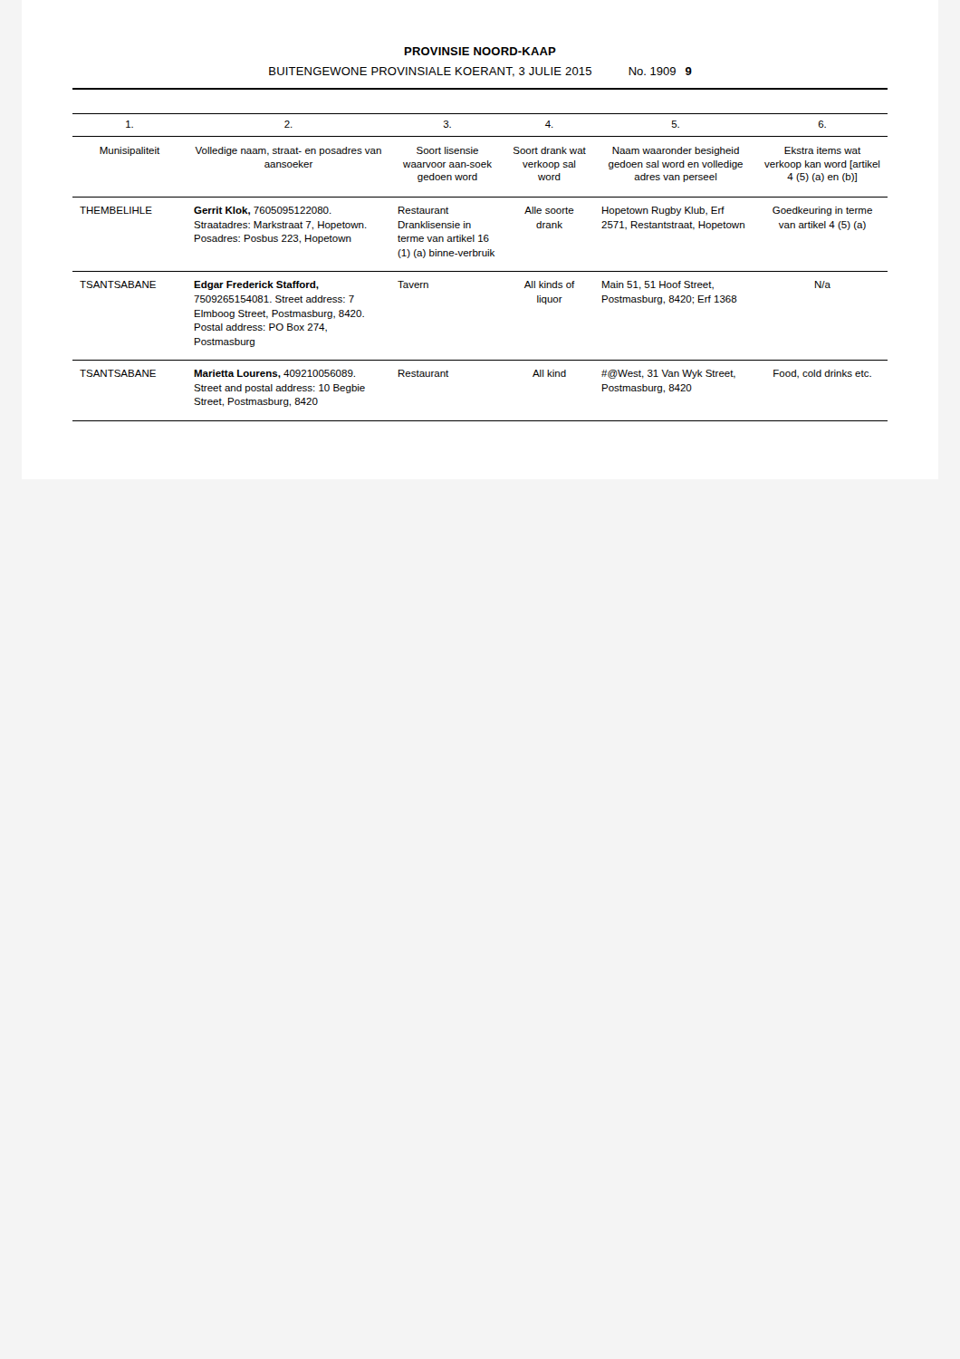PROVINSIE NOORD-KAAP
BUITENGEWONE PROVINSIALE KOERANT, 3 JULIE 2015 No. 19099
| 1. | 2. | 3. | 4. | 5. | 6. |
| --- | --- | --- | --- | --- | --- |
| Munisipaliteit | Volledige naam, straat- en posadres van aansoeker | Soort lisensie waarvoor aan-soek gedoen word | Soort drank wat verkoop sal word | Naam waaronder besigheid gedoen sal word en volledige adres van perseel | Ekstra items wat verkoop kan word [artikel 4 (5) (a) en (b)] |
| THEMBELIHLE | Gerrit Klok, 7605095122080. Straatadres: Markstraat 7, Hopetown. Posadres: Posbus 223, Hopetown | Restaurant Dranklisensie in terme van artikel 16 (1) (a) binne-verbruik | Alle soorte drank | Hopetown Rugby Klub, Erf 2571, Restantstraat, Hopetown | Goedkeuring in terme van artikel 4 (5) (a) |
| TSANTSABANE | Edgar Frederick Stafford, 7509265154081. Street address: 7 Elmboog Street, Postmasburg, 8420. Postal address: PO Box 274, Postmasburg | Tavern | All kinds of liquor | Main 51, 51 Hoof Street, Postmasburg, 8420; Erf 1368 | N/a |
| TSANTSABANE | Marietta Lourens, 409210056089. Street and postal address: 10 Begbie Street, Postmasburg, 8420 | Restaurant | All kind | #@West, 31 Van Wyk Street, Postmasburg, 8420 | Food, cold drinks etc. |